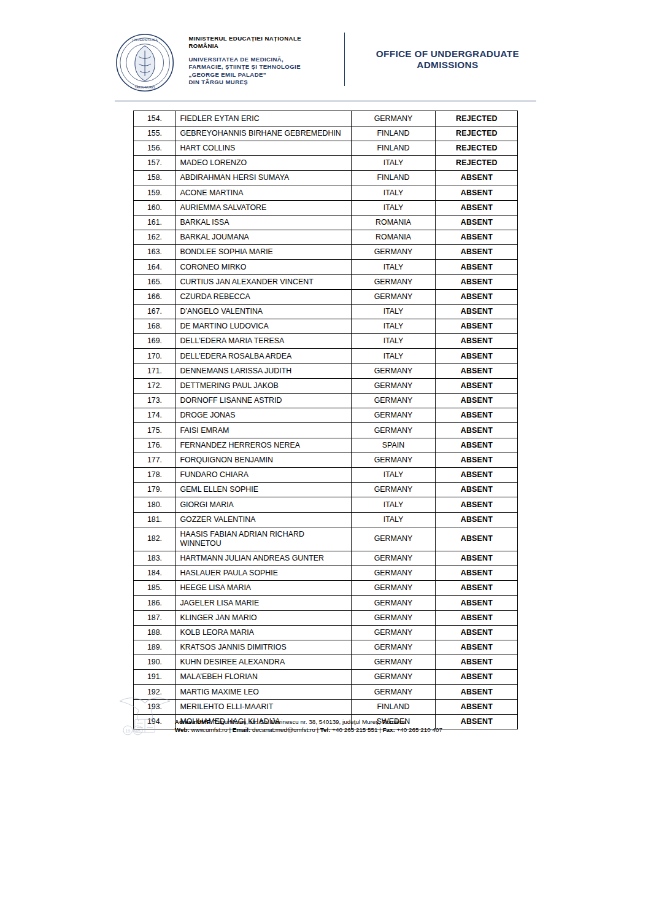UNIVERSITATEA TÂRGU MUREȘ
MINISTERUL EDUCAȚIEI NAȚIONALE
ROMÂNIA
UNIVERSITATEA DE MEDICINĂ, FARMACIE, ȘTIINȚE ȘI TEHNOLOGIE „GEORGE EMIL PALADE” DIN TÂRGU MUREȘ
OFFICE OF UNDERGRADUATE ADMISSIONS
| 154. | FIEDLER EYTAN ERIC | GERMANY | REJECTED |
| 155. | GEBREYOHANNIS BIRHANE GEBREMEDHIN | FINLAND | REJECTED |
| 156. | HART COLLINS | FINLAND | REJECTED |
| 157. | MADEO LORENZO | ITALY | REJECTED |
| 158. | ABDIRAHMAN HERSI SUMAYA | FINLAND | ABSENT |
| 159. | ACONE MARTINA | ITALY | ABSENT |
| 160. | AURIEMMA SALVATORE | ITALY | ABSENT |
| 161. | BARKAL ISSA | ROMANIA | ABSENT |
| 162. | BARKAL JOUMANA | ROMANIA | ABSENT |
| 163. | BONDLEE SOPHIA MARIE | GERMANY | ABSENT |
| 164. | CORONEO MIRKO | ITALY | ABSENT |
| 165. | CURTIUS JAN ALEXANDER VINCENT | GERMANY | ABSENT |
| 166. | CZURDA REBECCA | GERMANY | ABSENT |
| 167. | D’ANGELO VALENTINA | ITALY | ABSENT |
| 168. | DE MARTINO LUDOVICA | ITALY | ABSENT |
| 169. | DELL’EDERA MARIA TERESA | ITALY | ABSENT |
| 170. | DELL’EDERA ROSALBA ARDEA | ITALY | ABSENT |
| 171. | DENNEMANS LARISSA JUDITH | GERMANY | ABSENT |
| 172. | DETTMERING PAUL JAKOB | GERMANY | ABSENT |
| 173. | DORNOFF LISANNE ASTRID | GERMANY | ABSENT |
| 174. | DROGE JONAS | GERMANY | ABSENT |
| 175. | FAISI EMRAM | GERMANY | ABSENT |
| 176. | FERNANDEZ HERREROS NEREA | SPAIN | ABSENT |
| 177. | FORQUIGNON BENJAMIN | GERMANY | ABSENT |
| 178. | FUNDARO CHIARA | ITALY | ABSENT |
| 179. | GEML ELLEN SOPHIE | GERMANY | ABSENT |
| 180. | GIORGI MARIA | ITALY | ABSENT |
| 181. | GOZZER VALENTINA | ITALY | ABSENT |
| 182. | HAASIS FABIAN ADRIAN RICHARD WINNETOU | GERMANY | ABSENT |
| 183. | HARTMANN JULIAN ANDREAS GUNTER | GERMANY | ABSENT |
| 184. | HASLAUER PAULA SOPHIE | GERMANY | ABSENT |
| 185. | HEEGE LISA MARIA | GERMANY | ABSENT |
| 186. | JAGELER LISA MARIE | GERMANY | ABSENT |
| 187. | KLINGER JAN MARIO | GERMANY | ABSENT |
| 188. | KOLB LEORA MARIA | GERMANY | ABSENT |
| 189. | KRATSOS JANNIS DIMITRIOS | GERMANY | ABSENT |
| 190. | KUHN DESIREE ALEXANDRA | GERMANY | ABSENT |
| 191. | MALA’EBEH FLORIAN | GERMANY | ABSENT |
| 192. | MARTIG MAXIME LEO | GERMANY | ABSENT |
| 193. | MERILEHTO ELLI-MAARIT | FINLAND | ABSENT |
| 194. | MOHHAMED HAGI KHADIJA | SWEDEN | ABSENT |
19 45
Adresa UMF: Tîrgu Mureş, str. Gh. Marinescu nr. 38, 540139, judeţul Mureş, România
Web: www.umfst.ro | Email: decanat.med@umfst.ro | Tel: +40 265 215 551 | Fax: +40 265 210 407